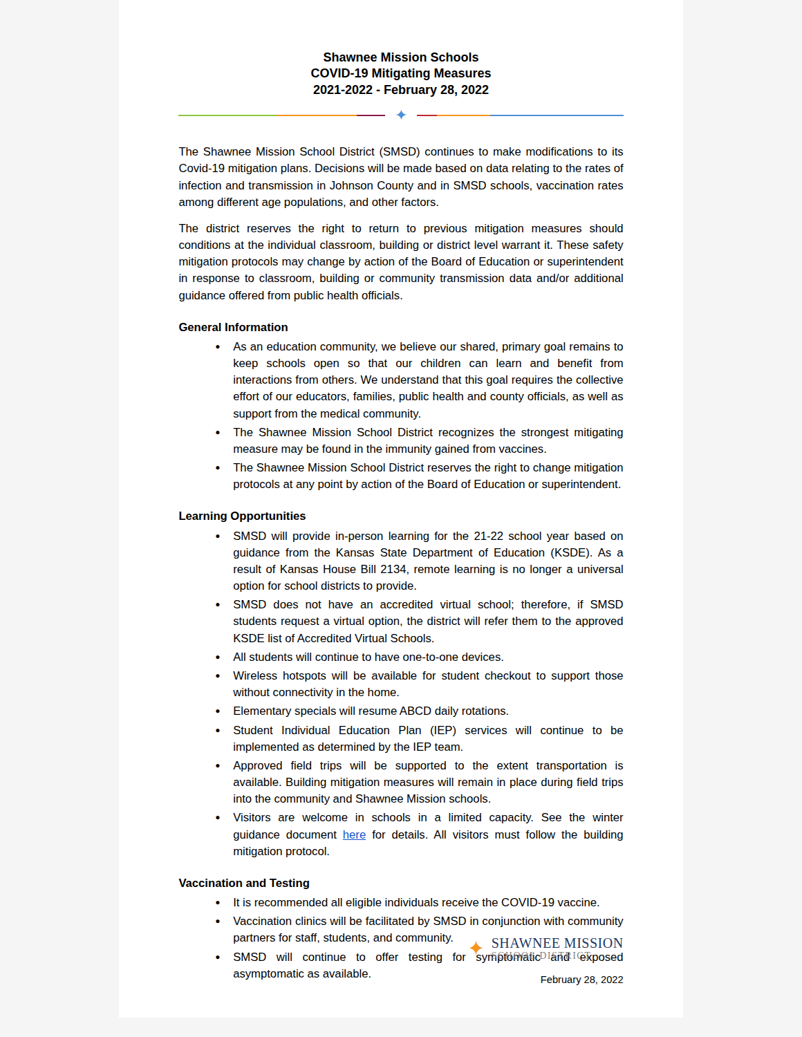Shawnee Mission Schools
COVID-19 Mitigating Measures
2021-2022 - February 28, 2022
✦
The Shawnee Mission School District (SMSD) continues to make modifications to its Covid-19 mitigation plans. Decisions will be made based on data relating to the rates of infection and transmission in Johnson County and in SMSD schools, vaccination rates among different age populations, and other factors.
The district reserves the right to return to previous mitigation measures should conditions at the individual classroom, building or district level warrant it. These safety mitigation protocols may change by action of the Board of Education or superintendent in response to classroom, building or community transmission data and/or additional guidance offered from public health officials.
General Information
As an education community, we believe our shared, primary goal remains to keep schools open so that our children can learn and benefit from interactions from others. We understand that this goal requires the collective effort of our educators, families, public health and county officials, as well as support from the medical community.
The Shawnee Mission School District recognizes the strongest mitigating measure may be found in the immunity gained from vaccines.
The Shawnee Mission School District reserves the right to change mitigation protocols at any point by action of the Board of Education or superintendent.
Learning Opportunities
SMSD will provide in-person learning for the 21-22 school year based on guidance from the Kansas State Department of Education (KSDE). As a result of Kansas House Bill 2134, remote learning is no longer a universal option for school districts to provide.
SMSD does not have an accredited virtual school; therefore, if SMSD students request a virtual option, the district will refer them to the approved KSDE list of Accredited Virtual Schools.
All students will continue to have one-to-one devices.
Wireless hotspots will be available for student checkout to support those without connectivity in the home.
Elementary specials will resume ABCD daily rotations.
Student Individual Education Plan (IEP) services will continue to be implemented as determined by the IEP team.
Approved field trips will be supported to the extent transportation is available. Building mitigation measures will remain in place during field trips into the community and Shawnee Mission schools.
Visitors are welcome in schools in a limited capacity. See the winter guidance document here for details. All visitors must follow the building mitigation protocol.
Vaccination and Testing
It is recommended all eligible individuals receive the COVID-19 vaccine.
Vaccination clinics will be facilitated by SMSD in conjunction with community partners for staff, students, and community.
SMSD will continue to offer testing for symptomatic and exposed asymptomatic as available.
✦
SHAWNEE MISSION
SCHOOL DISTRICT
February 28, 2022